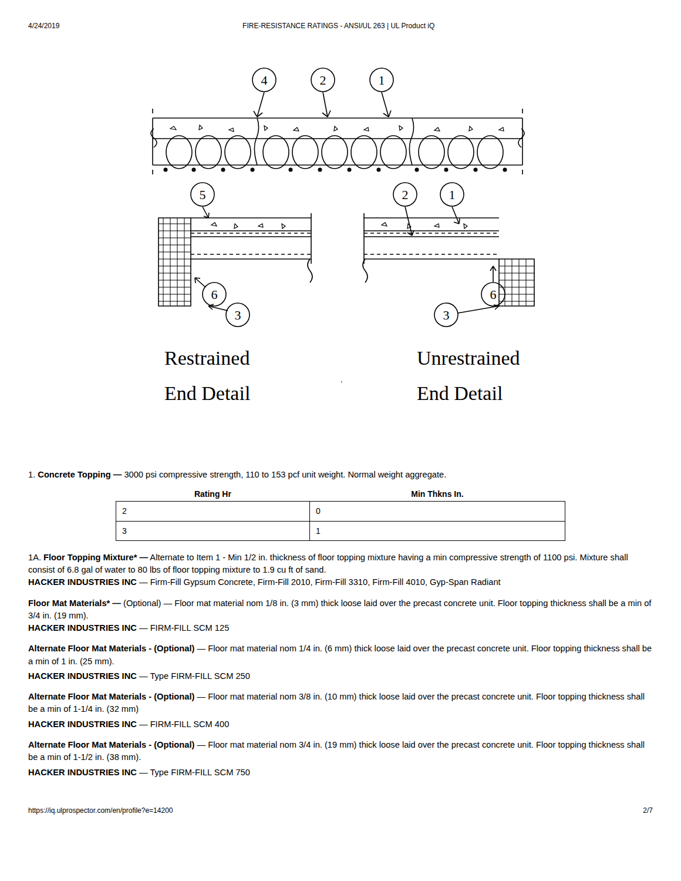4/24/2019
FIRE-RESISTANCE RATINGS - ANSI/UL 263 | UL Product iQ
4 2 1 5 6 3 2 1 6 3 Restrained Unrestrained End Detail End Detail .
1. Concrete Topping — 3000 psi compressive strength, 110 to 153 pcf unit weight. Normal weight aggregate.
| Rating Hr | Min Thkns In. |
| --- | --- |
| 2 | 0 |
| 3 | 1 |
1A. Floor Topping Mixture* — Alternate to Item 1 - Min 1/2 in. thickness of floor topping mixture having a min compressive strength of 1100 psi. Mixture shall consist of 6.8 gal of water to 80 lbs of floor topping mixture to 1.9 cu ft of sand.
HACKER INDUSTRIES INC — Firm-Fill Gypsum Concrete, Firm-Fill 2010, Firm-Fill 3310, Firm-Fill 4010, Gyp-Span Radiant
Floor Mat Materials* — (Optional) — Floor mat material nom 1/8 in. (3 mm) thick loose laid over the precast concrete unit. Floor topping thickness shall be a min of 3/4 in. (19 mm).
HACKER INDUSTRIES INC — FIRM-FILL SCM 125
Alternate Floor Mat Materials - (Optional) — Floor mat material nom 1/4 in. (6 mm) thick loose laid over the precast concrete unit. Floor topping thickness shall be a min of 1 in. (25 mm).
HACKER INDUSTRIES INC — Type FIRM-FILL SCM 250
Alternate Floor Mat Materials - (Optional) — Floor mat material nom 3/8 in. (10 mm) thick loose laid over the precast concrete unit. Floor topping thickness shall be a min of 1-1/4 in. (32 mm)
HACKER INDUSTRIES INC — FIRM-FILL SCM 400
Alternate Floor Mat Materials - (Optional) — Floor mat material nom 3/4 in. (19 mm) thick loose laid over the precast concrete unit. Floor topping thickness shall be a min of 1-1/2 in. (38 mm).
HACKER INDUSTRIES INC — Type FIRM-FILL SCM 750
https://iq.ulprospector.com/en/profile?e=14200
2/7